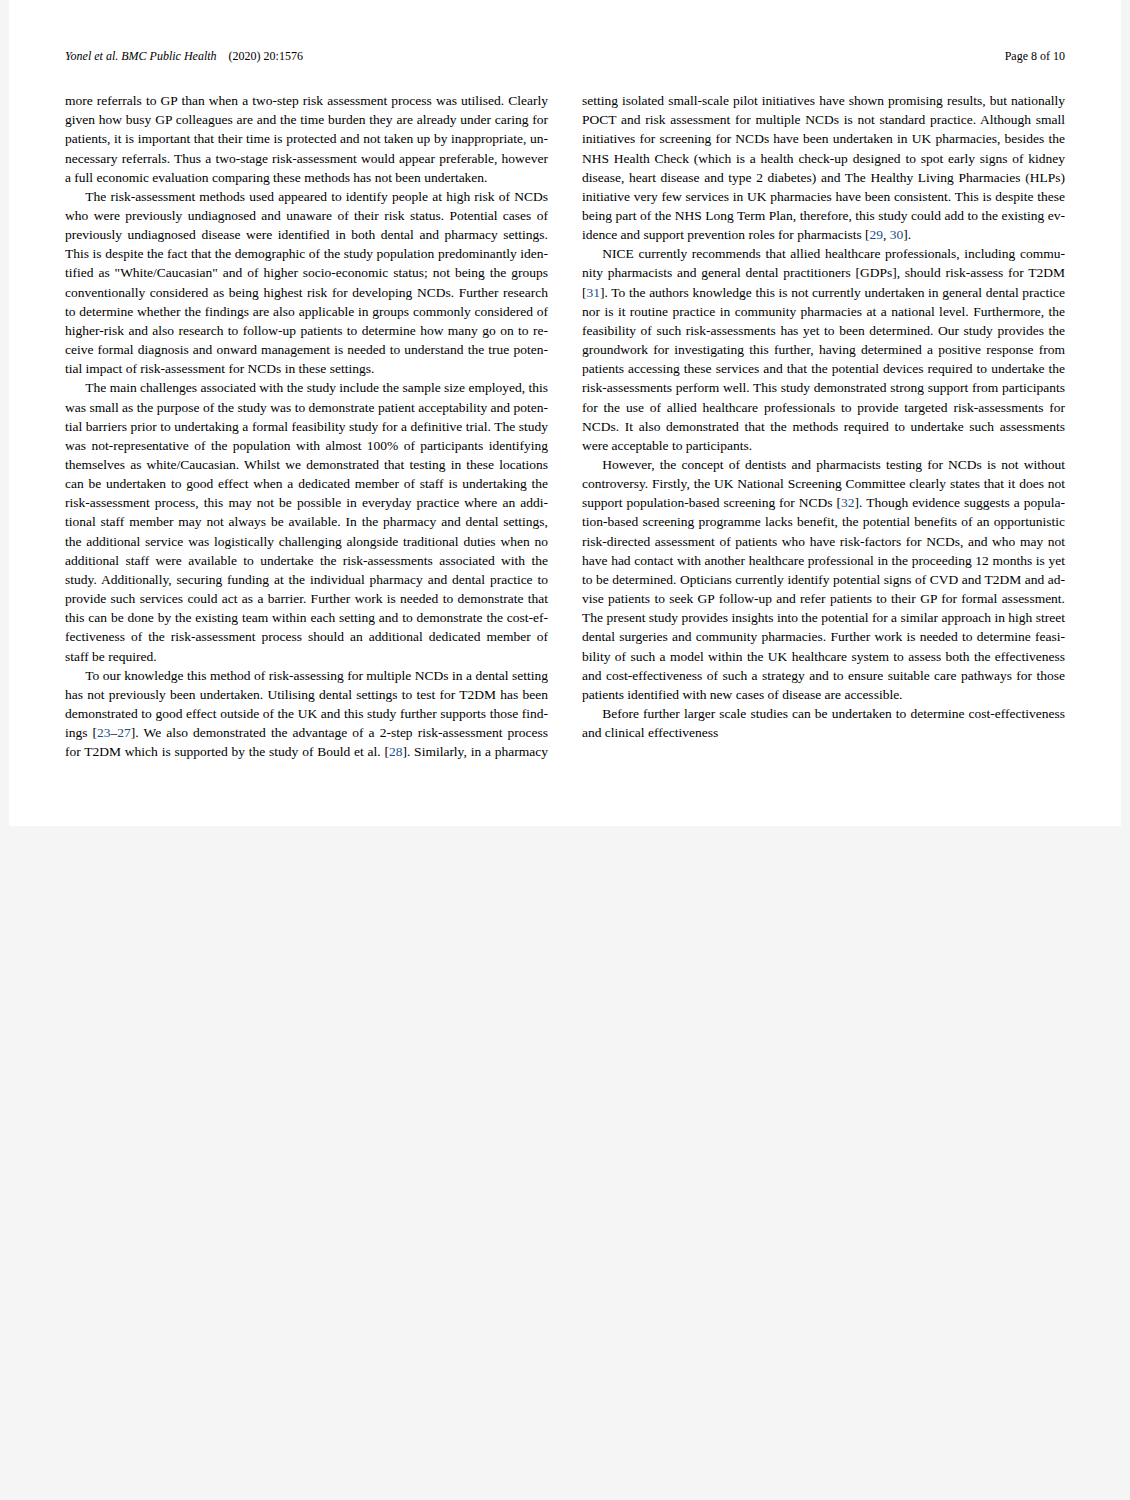Yonel et al. BMC Public Health (2020) 20:1576
Page 8 of 10
more referrals to GP than when a two-step risk assessment process was utilised. Clearly given how busy GP colleagues are and the time burden they are already under caring for patients, it is important that their time is protected and not taken up by inappropriate, unnecessary referrals. Thus a two-stage risk-assessment would appear preferable, however a full economic evaluation comparing these methods has not been undertaken.
The risk-assessment methods used appeared to identify people at high risk of NCDs who were previously undiagnosed and unaware of their risk status. Potential cases of previously undiagnosed disease were identified in both dental and pharmacy settings. This is despite the fact that the demographic of the study population predominantly identified as "White/Caucasian" and of higher socio-economic status; not being the groups conventionally considered as being highest risk for developing NCDs. Further research to determine whether the findings are also applicable in groups commonly considered of higher-risk and also research to follow-up patients to determine how many go on to receive formal diagnosis and onward management is needed to understand the true potential impact of risk-assessment for NCDs in these settings.
The main challenges associated with the study include the sample size employed, this was small as the purpose of the study was to demonstrate patient acceptability and potential barriers prior to undertaking a formal feasibility study for a definitive trial. The study was not-representative of the population with almost 100% of participants identifying themselves as white/Caucasian. Whilst we demonstrated that testing in these locations can be undertaken to good effect when a dedicated member of staff is undertaking the risk-assessment process, this may not be possible in everyday practice where an additional staff member may not always be available. In the pharmacy and dental settings, the additional service was logistically challenging alongside traditional duties when no additional staff were available to undertake the risk-assessments associated with the study. Additionally, securing funding at the individual pharmacy and dental practice to provide such services could act as a barrier. Further work is needed to demonstrate that this can be done by the existing team within each setting and to demonstrate the cost-effectiveness of the risk-assessment process should an additional dedicated member of staff be required.
To our knowledge this method of risk-assessing for multiple NCDs in a dental setting has not previously been undertaken. Utilising dental settings to test for T2DM has been demonstrated to good effect outside of the UK and this study further supports those findings [23–27]. We also demonstrated the advantage of a 2-step risk-assessment process for T2DM which is supported by the study of Bould et al. [28]. Similarly, in a pharmacy setting isolated small-scale pilot initiatives have shown promising results, but nationally POCT and risk assessment for multiple NCDs is not standard practice. Although small initiatives for screening for NCDs have been undertaken in UK pharmacies, besides the NHS Health Check (which is a health check-up designed to spot early signs of kidney disease, heart disease and type 2 diabetes) and The Healthy Living Pharmacies (HLPs) initiative very few services in UK pharmacies have been consistent. This is despite these being part of the NHS Long Term Plan, therefore, this study could add to the existing evidence and support prevention roles for pharmacists [29, 30].
NICE currently recommends that allied healthcare professionals, including community pharmacists and general dental practitioners [GDPs], should risk-assess for T2DM [31]. To the authors knowledge this is not currently undertaken in general dental practice nor is it routine practice in community pharmacies at a national level. Furthermore, the feasibility of such risk-assessments has yet to been determined. Our study provides the groundwork for investigating this further, having determined a positive response from patients accessing these services and that the potential devices required to undertake the risk-assessments perform well. This study demonstrated strong support from participants for the use of allied healthcare professionals to provide targeted risk-assessments for NCDs. It also demonstrated that the methods required to undertake such assessments were acceptable to participants.
However, the concept of dentists and pharmacists testing for NCDs is not without controversy. Firstly, the UK National Screening Committee clearly states that it does not support population-based screening for NCDs [32]. Though evidence suggests a population-based screening programme lacks benefit, the potential benefits of an opportunistic risk-directed assessment of patients who have risk-factors for NCDs, and who may not have had contact with another healthcare professional in the proceeding 12 months is yet to be determined. Opticians currently identify potential signs of CVD and T2DM and advise patients to seek GP follow-up and refer patients to their GP for formal assessment. The present study provides insights into the potential for a similar approach in high street dental surgeries and community pharmacies. Further work is needed to determine feasibility of such a model within the UK healthcare system to assess both the effectiveness and cost-effectiveness of such a strategy and to ensure suitable care pathways for those patients identified with new cases of disease are accessible.
Before further larger scale studies can be undertaken to determine cost-effectiveness and clinical effectiveness